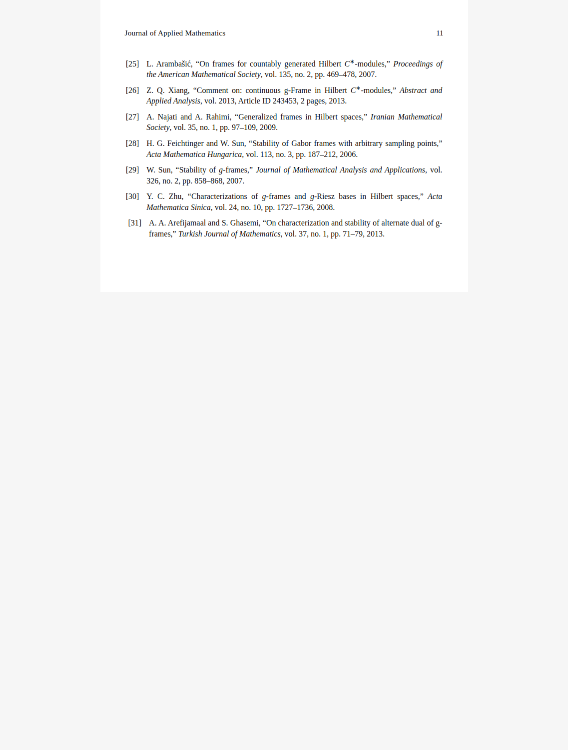Journal of Applied Mathematics 11
[25] L. Arambašić, “On frames for countably generated Hilbert C∗-modules,” Proceedings of the American Mathematical Society, vol. 135, no. 2, pp. 469–478, 2007.
[26] Z. Q. Xiang, “Comment on: continuous g-Frame in Hilbert C∗-modules,” Abstract and Applied Analysis, vol. 2013, Article ID 243453, 2 pages, 2013.
[27] A. Najati and A. Rahimi, “Generalized frames in Hilbert spaces,” Iranian Mathematical Society, vol. 35, no. 1, pp. 97–109, 2009.
[28] H. G. Feichtinger and W. Sun, “Stability of Gabor frames with arbitrary sampling points,” Acta Mathematica Hungarica, vol. 113, no. 3, pp. 187–212, 2006.
[29] W. Sun, “Stability of g-frames,” Journal of Mathematical Analysis and Applications, vol. 326, no. 2, pp. 858–868, 2007.
[30] Y. C. Zhu, “Characterizations of g-frames and g-Riesz bases in Hilbert spaces,” Acta Mathematica Sinica, vol. 24, no. 10, pp. 1727–1736, 2008.
[31] A. A. Arefijamaal and S. Ghasemi, “On characterization and stability of alternate dual of g-frames,” Turkish Journal of Mathematics, vol. 37, no. 1, pp. 71–79, 2013.